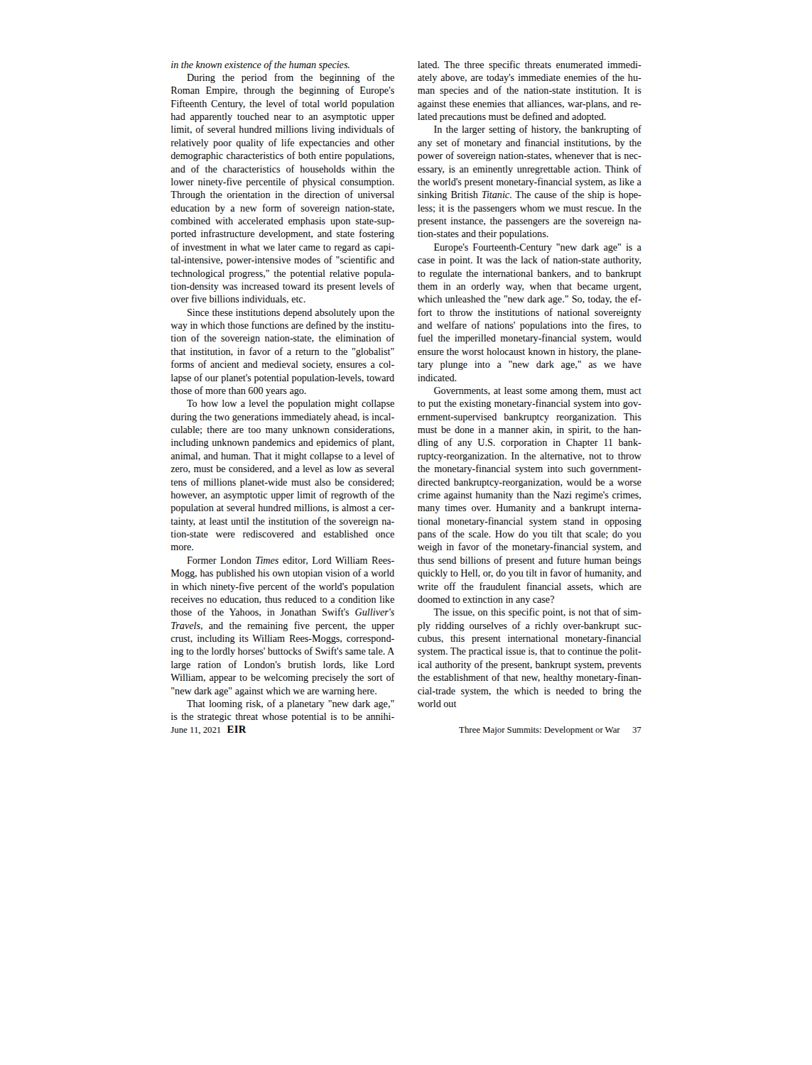in the known existence of the human species.
During the period from the beginning of the Roman Empire, through the beginning of Europe's Fifteenth Century, the level of total world population had apparently touched near to an asymptotic upper limit, of several hundred millions living individuals of relatively poor quality of life expectancies and other demographic characteristics of both entire populations, and of the characteristics of households within the lower ninety-five percentile of physical consumption. Through the orientation in the direction of universal education by a new form of sovereign nation-state, combined with accelerated emphasis upon state-supported infrastructure development, and state fostering of investment in what we later came to regard as capital-intensive, power-intensive modes of "scientific and technological progress," the potential relative population-density was increased toward its present levels of over five billions individuals, etc.
Since these institutions depend absolutely upon the way in which those functions are defined by the institution of the sovereign nation-state, the elimination of that institution, in favor of a return to the "globalist" forms of ancient and medieval society, ensures a collapse of our planet's potential population-levels, toward those of more than 600 years ago.
To how low a level the population might collapse during the two generations immediately ahead, is incalculable; there are too many unknown considerations, including unknown pandemics and epidemics of plant, animal, and human. That it might collapse to a level of zero, must be considered, and a level as low as several tens of millions planet-wide must also be considered; however, an asymptotic upper limit of regrowth of the population at several hundred millions, is almost a certainty, at least until the institution of the sovereign nation-state were rediscovered and established once more.
Former London Times editor, Lord William Rees-Mogg, has published his own utopian vision of a world in which ninety-five percent of the world's population receives no education, thus reduced to a condition like those of the Yahoos, in Jonathan Swift's Gulliver's Travels, and the remaining five percent, the upper crust, including its William Rees-Moggs, corresponding to the lordly horses' buttocks of Swift's same tale. A large ration of London's brutish lords, like Lord William, appear to be welcoming precisely the sort of "new dark age" against which we are warning here.
That looming risk, of a planetary "new dark age," is the strategic threat whose potential is to be annihilated. The three specific threats enumerated immediately above, are today's immediate enemies of the human species and of the nation-state institution. It is against these enemies that alliances, war-plans, and related precautions must be defined and adopted.
In the larger setting of history, the bankrupting of any set of monetary and financial institutions, by the power of sovereign nation-states, whenever that is necessary, is an eminently unregrettable action. Think of the world's present monetary-financial system, as like a sinking British Titanic. The cause of the ship is hopeless; it is the passengers whom we must rescue. In the present instance, the passengers are the sovereign nation-states and their populations.
Europe's Fourteenth-Century "new dark age" is a case in point. It was the lack of nation-state authority, to regulate the international bankers, and to bankrupt them in an orderly way, when that became urgent, which unleashed the "new dark age." So, today, the effort to throw the institutions of national sovereignty and welfare of nations' populations into the fires, to fuel the imperilled monetary-financial system, would ensure the worst holocaust known in history, the planetary plunge into a "new dark age," as we have indicated.
Governments, at least some among them, must act to put the existing monetary-financial system into government-supervised bankruptcy reorganization. This must be done in a manner akin, in spirit, to the handling of any U.S. corporation in Chapter 11 bankruptcy-reorganization. In the alternative, not to throw the monetary-financial system into such government-directed bankruptcy-reorganization, would be a worse crime against humanity than the Nazi regime's crimes, many times over. Humanity and a bankrupt international monetary-financial system stand in opposing pans of the scale. How do you tilt that scale; do you weigh in favor of the monetary-financial system, and thus send billions of present and future human beings quickly to Hell, or, do you tilt in favor of humanity, and write off the fraudulent financial assets, which are doomed to extinction in any case?
The issue, on this specific point, is not that of simply ridding ourselves of a richly over-bankrupt succubus, this present international monetary-financial system. The practical issue is, that to continue the political authority of the present, bankrupt system, prevents the establishment of that new, healthy monetary-financial-trade system, the which is needed to bring the world out
June 11, 2021 EIR
Three Major Summits: Development or War 37